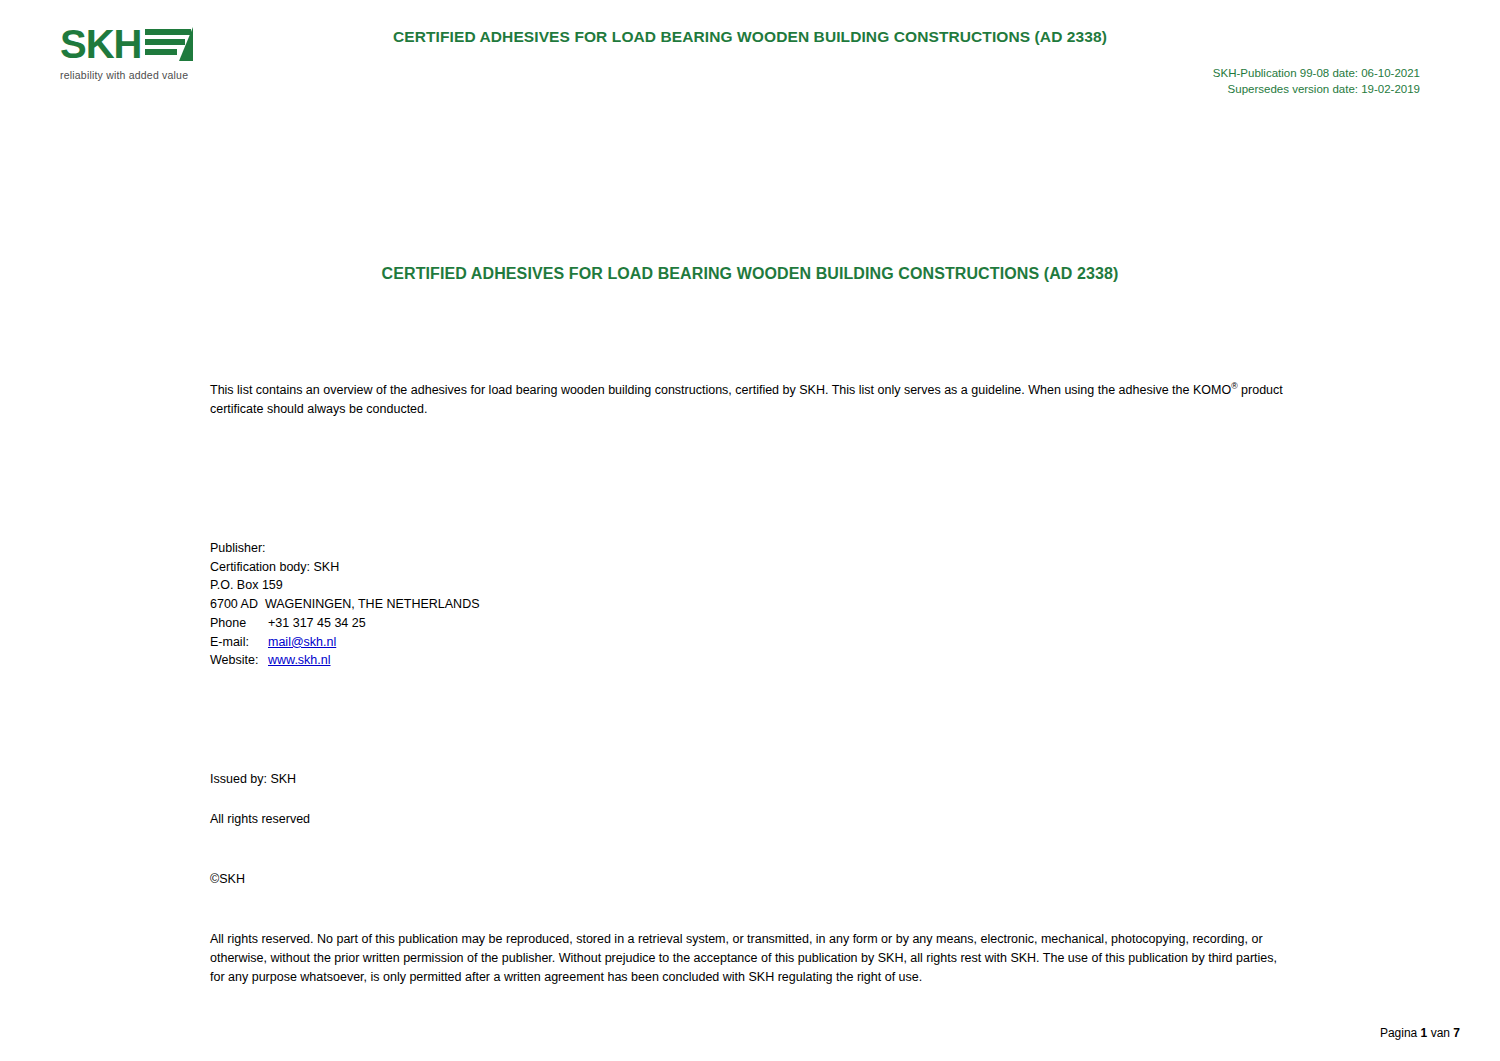SKH
reliability with added value
CERTIFIED ADHESIVES FOR LOAD BEARING WOODEN BUILDING CONSTRUCTIONS (AD 2338)
SKH-Publication 99-08 date: 06-10-2021
Supersedes version date: 19-02-2019
CERTIFIED ADHESIVES FOR LOAD BEARING WOODEN BUILDING CONSTRUCTIONS (AD 2338)
This list contains an overview of the adhesives for load bearing wooden building constructions, certified by SKH. This list only serves as a guideline. When using the adhesive the KOMO® product certificate should always be conducted.
Publisher: Certification body: SKH P.O. Box 159 6700 AD WAGENINGEN, THE NETHERLANDS Phone+31 317 45 34 25 E-mail: mail@skh.nl Website: www.skh.nl
Issued by: SKH
All rights reserved
©SKH
All rights reserved. No part of this publication may be reproduced, stored in a retrieval system, or transmitted, in any form or by any means, electronic, mechanical, photocopying, recording, or otherwise, without the prior written permission of the publisher. Without prejudice to the acceptance of this publication by SKH, all rights rest with SKH. The use of this publication by third parties, for any purpose whatsoever, is only permitted after a written agreement has been concluded with SKH regulating the right of use.
Pagina 1 van 7